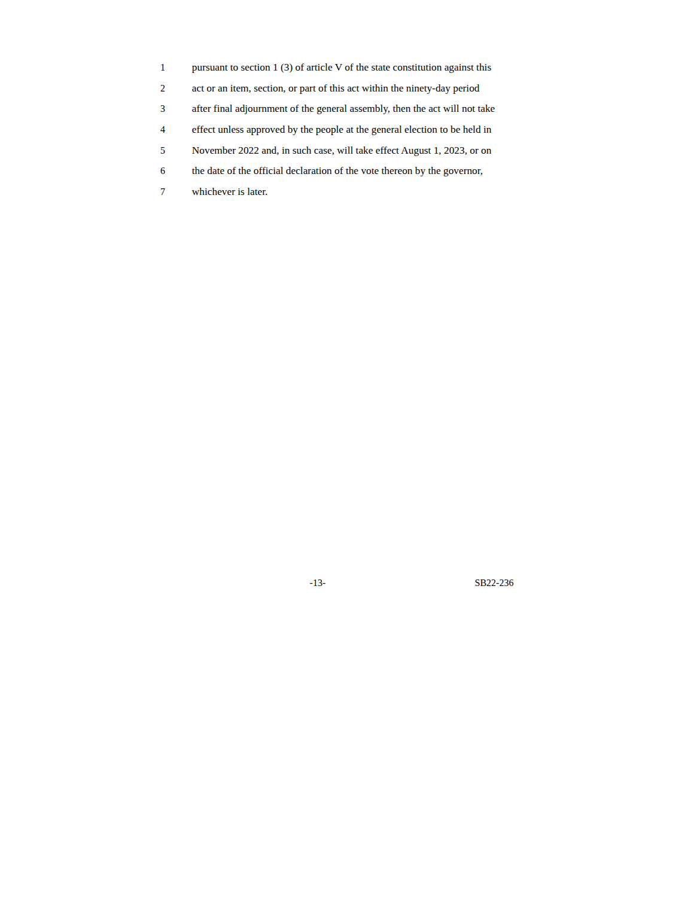1 pursuant to section 1 (3) of article V of the state constitution against this
2 act or an item, section, or part of this act within the ninety-day period
3 after final adjournment of the general assembly, then the act will not take
4 effect unless approved by the people at the general election to be held in
5 November 2022 and, in such case, will take effect August 1, 2023, or on
6 the date of the official declaration of the vote thereon by the governor,
7 whichever is later.
-13- SB22-236